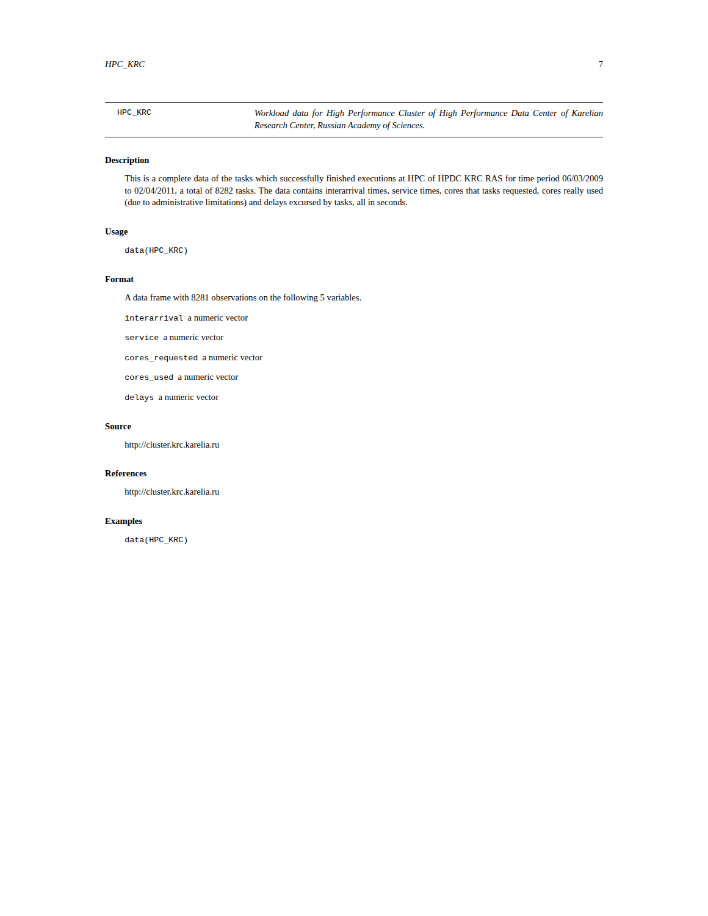HPC_KRC 7
HPC_KRC
Workload data for High Performance Cluster of High Performance Data Center of Karelian Research Center, Russian Academy of Sciences.
Description
This is a complete data of the tasks which successfully finished executions at HPC of HPDC KRC RAS for time period 06/03/2009 to 02/04/2011, a total of 8282 tasks. The data contains interarrival times, service times, cores that tasks requested, cores really used (due to administrative limitations) and delays excursed by tasks, all in seconds.
Usage
data(HPC_KRC)
Format
A data frame with 8281 observations on the following 5 variables.
interarrival
a numeric vector
service
a numeric vector
cores_requested
a numeric vector
cores_used
a numeric vector
delays
a numeric vector
Source
http://cluster.krc.karelia.ru
References
http://cluster.krc.karelia.ru
Examples
data(HPC_KRC)